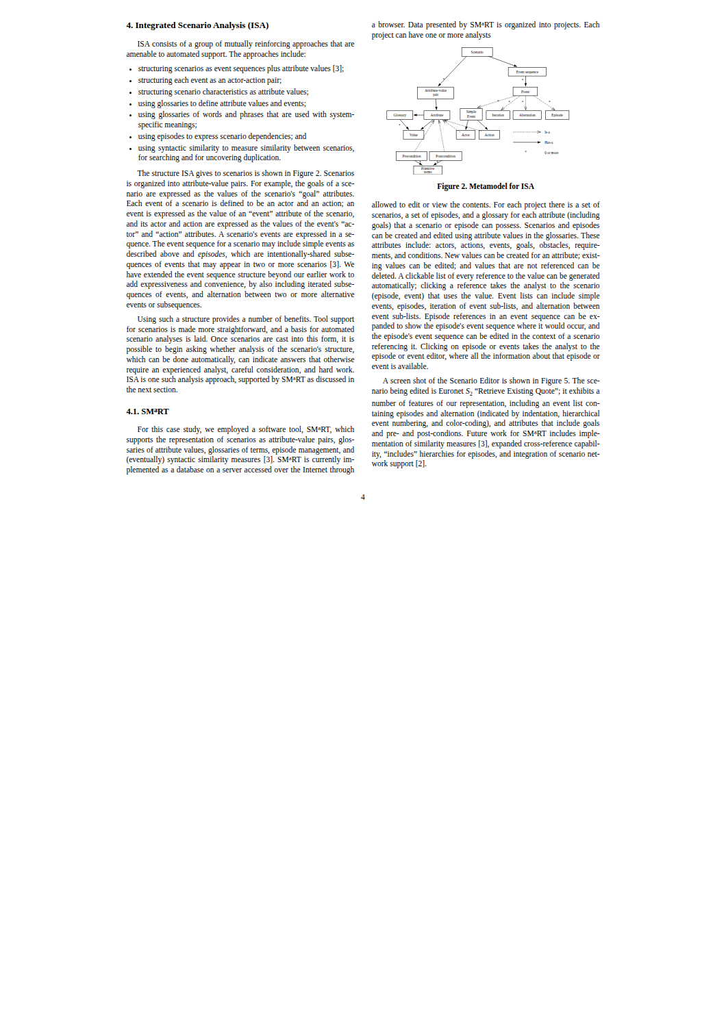4. Integrated Scenario Analysis (ISA)
ISA consists of a group of mutually reinforcing approaches that are amenable to automated support. The approaches include:
structuring scenarios as event sequences plus attribute values [3];
structuring each event as an actor-action pair;
structuring scenario characteristics as attribute values;
using glossaries to define attribute values and events;
using glossaries of words and phrases that are used with system-specific meanings;
using episodes to express scenario dependencies; and
using syntactic similarity to measure similarity between scenarios, for searching and for uncovering duplication.
The structure ISA gives to scenarios is shown in Figure 2. Scenarios is organized into attribute-value pairs. For example, the goals of a scenario are expressed as the values of the scenario's “goal” attributes. Each event of a scenario is defined to be an actor and an action; an event is expressed as the value of an “event” attribute of the scenario, and its actor and action are expressed as the values of the event's “actor” and “action” attributes. A scenario's events are expressed in a sequence. The event sequence for a scenario may include simple events as described above and episodes, which are intentionally-shared subsequences of events that may appear in two or more scenarios [3]. We have extended the event sequence structure beyond our earlier work to add expressiveness and convenience, by also including iterated subsequences of events, and alternation between two or more alternative events or subsequences.
Using such a structure provides a number of benefits. Tool support for scenarios is made more straightforward, and a basis for automated scenario analyses is laid. Once scenarios are cast into this form, it is possible to begin asking whether analysis of the scenario's structure, which can be done automatically, can indicate answers that otherwise require an experienced analyst, careful consideration, and hard work. ISA is one such analysis approach, supported by SMaRT as discussed in the next section.
4.1. SMaRT
For this case study, we employed a software tool, SMaRT, which supports the representation of scenarios as attribute-value pairs, glossaries of attribute values, glossaries of terms, episode management, and (eventually) syntactic similarity measures [3]. SMaRT is currently implemented as a database on a server accessed over the Internet through a browser. Data presented by SMaRT is organized into projects. Each project can have one or more analysts
Scenario Event sequence Attribute-value pair Event Glossary Attribute Simple Event Iteration Alternation Episode Value Actor Action Precondition Postcondition Primitive terms * * * * * * * * * Is-a Has-a * 0 or more
Figure 2. Metamodel for ISA
allowed to edit or view the contents. For each project there is a set of scenarios, a set of episodes, and a glossary for each attribute (including goals) that a scenario or episode can possess. Scenarios and episodes can be created and edited using attribute values in the glossaries. These attributes include: actors, actions, events, goals, obstacles, requirements, and conditions. New values can be created for an attribute; existing values can be edited; and values that are not referenced can be deleted. A clickable list of every reference to the value can be generated automatically; clicking a reference takes the analyst to the scenario (episode, event) that uses the value. Event lists can include simple events, episodes, iteration of event sub-lists, and alternation between event sub-lists. Episode references in an event sequence can be expanded to show the episode's event sequence where it would occur, and the episode's event sequence can be edited in the context of a scenario referencing it. Clicking on episode or events takes the analyst to the episode or event editor, where all the information about that episode or event is available.
A screen shot of the Scenario Editor is shown in Figure 5. The scenario being edited is Euronet S2 “Retrieve Existing Quote”; it exhibits a number of features of our representation, including an event list containing episodes and alternation (indicated by indentation, hierarchical event numbering, and color-coding), and attributes that include goals and pre- and post-condions. Future work for SMaRT includes implementation of similarity measures [3], expanded cross-reference capability, “includes” hierarchies for episodes, and integration of scenario network support [2].
4